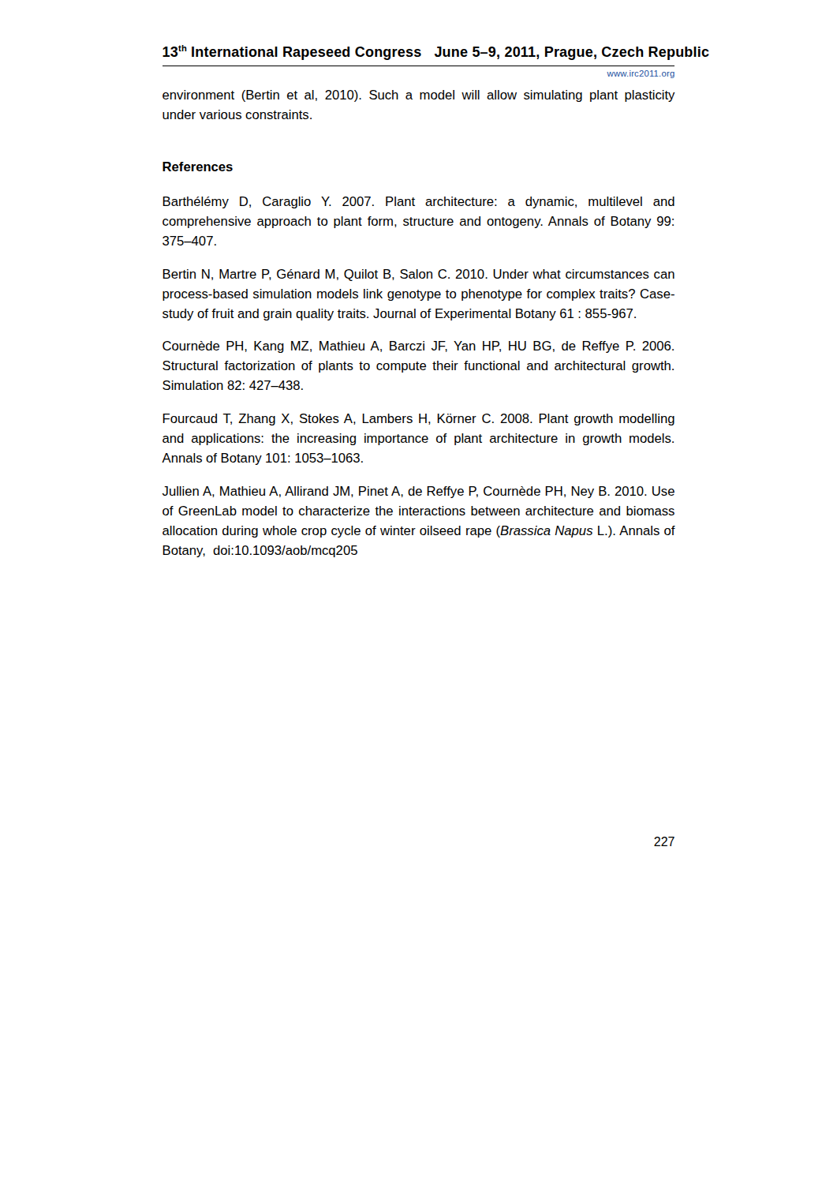13th International Rapeseed Congress
June 5–9, 2011, Prague, Czech Republic
www.irc2011.org
environment (Bertin et al, 2010). Such a model will allow simulating plant plasticity under various constraints.
References
Barthélémy D, Caraglio Y. 2007. Plant architecture: a dynamic, multilevel and comprehensive approach to plant form, structure and ontogeny. Annals of Botany 99: 375–407.
Bertin N, Martre P, Génard M, Quilot B, Salon C. 2010. Under what circumstances can process-based simulation models link genotype to phenotype for complex traits? Case-study of fruit and grain quality traits. Journal of Experimental Botany 61 : 855-967.
Cournède PH, Kang MZ, Mathieu A, Barczi JF, Yan HP, HU BG, de Reffye P. 2006. Structural factorization of plants to compute their functional and architectural growth. Simulation 82: 427–438.
Fourcaud T, Zhang X, Stokes A, Lambers H, Körner C. 2008. Plant growth modelling and applications: the increasing importance of plant architecture in growth models. Annals of Botany 101: 1053–1063.
Jullien A, Mathieu A, Allirand JM, Pinet A, de Reffye P, Cournède PH, Ney B. 2010. Use of GreenLab model to characterize the interactions between architecture and biomass allocation during whole crop cycle of winter oilseed rape (Brassica Napus L.). Annals of Botany, doi:10.1093/aob/mcq205
227